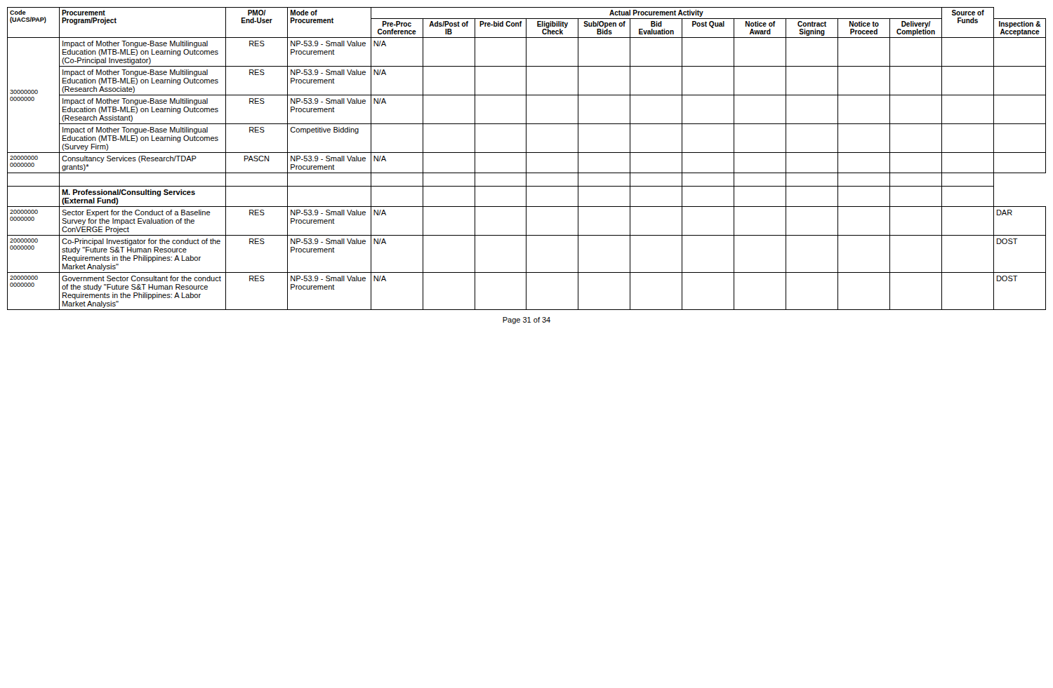| Code (UACS/PAP) | Procurement Program/Project | PMO/ End-User | Mode of Procurement | Actual Procurement Activity | Source of Funds |
| --- | --- | --- | --- | --- | --- |
| Pre-Proc Conference | Ads/Post of IB | Pre-bid Conf | Eligibility Check | Sub/Open of Bids | Bid Evaluation | Post Qual | Notice of Award | Contract Signing | Notice to Proceed | Delivery/ Completion | Inspection & Acceptance |
| 30000000 0000000 | Impact of Mother Tongue-Base Multilingual Education (MTB-MLE) on Learning Outcomes (Co-Principal Investigator) | RES | NP-53.9 - Small Value Procurement | N/A | | | | | | | | | | | | |
| Impact of Mother Tongue-Base Multilingual Education (MTB-MLE) on Learning Outcomes (Research Associate) | RES | NP-53.9 - Small Value Procurement | N/A | | | | | | | | | | | | |
| Impact of Mother Tongue-Base Multilingual Education (MTB-MLE) on Learning Outcomes (Research Assistant) | RES | NP-53.9 - Small Value Procurement | N/A | | | | | | | | | | | | |
| Impact of Mother Tongue-Base Multilingual Education (MTB-MLE) on Learning Outcomes (Survey Firm) | RES | Competitive Bidding | | | | | | | | | | | | | |
| 20000000 0000000 | Consultancy Services (Research/TDAP grants)* | PASCN | NP-53.9 - Small Value Procurement | N/A | | | | | | | | | | | | |
| | M. Professional/Consulting Services (External Fund) | | | | | | | | | | | | | | |
| 20000000 0000000 | Sector Expert for the Conduct of a Baseline Survey for the Impact Evaluation of the ConVERGE Project | RES | NP-53.9 - Small Value Procurement | N/A | | | | | | | | | | | | DAR |
| 20000000 0000000 | Co-Principal Investigator for the conduct of the study "Future S&T Human Resource Requirements in the Philippines: A Labor Market Analysis" | RES | NP-53.9 - Small Value Procurement | N/A | | | | | | | | | | | | DOST |
| 20000000 0000000 | Government Sector Consultant for the conduct of the study "Future S&T Human Resource Requirements in the Philippines: A Labor Market Analysis" | RES | NP-53.9 - Small Value Procurement | N/A | | | | | | | | | | | | DOST |
Page 31 of 34